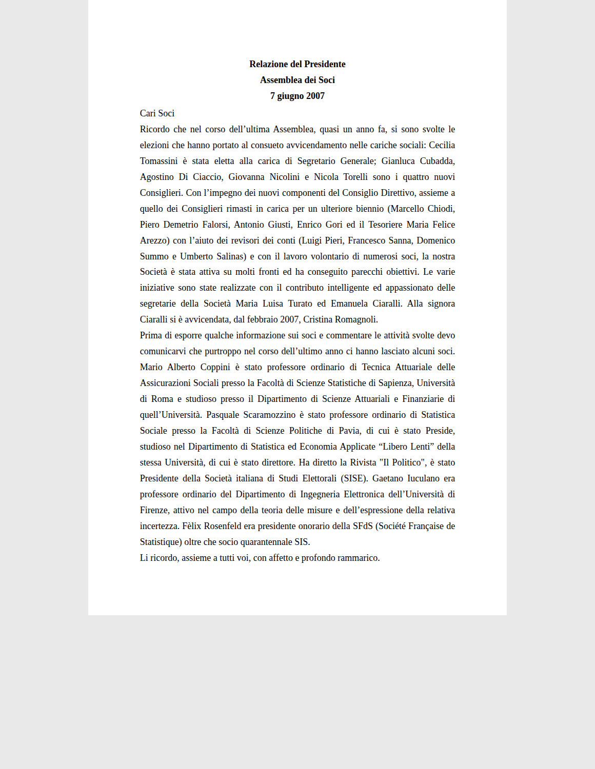Relazione del Presidente Assemblea dei Soci 7 giugno 2007
Cari Soci
Ricordo che nel corso dell’ultima Assemblea, quasi un anno fa, si sono svolte le elezioni che hanno portato al consueto avvicendamento nelle cariche sociali: Cecilia Tomassini è stata eletta alla carica di Segretario Generale; Gianluca Cubadda, Agostino Di Ciaccio, Giovanna Nicolini e Nicola Torelli sono i quattro nuovi Consiglieri. Con l’impegno dei nuovi componenti del Consiglio Direttivo, assieme a quello dei Consiglieri rimasti in carica per un ulteriore biennio (Marcello Chiodi, Piero Demetrio Falorsi, Antonio Giusti, Enrico Gori ed il Tesoriere Maria Felice Arezzo) con l’aiuto dei revisori dei conti (Luigi Pieri, Francesco Sanna, Domenico Summo e Umberto Salinas) e con il lavoro volontario di numerosi soci, la nostra Società è stata attiva su molti fronti ed ha conseguito parecchi obiettivi. Le varie iniziative sono state realizzate con il contributo intelligente ed appassionato delle segretarie della Società Maria Luisa Turato ed Emanuela Ciaralli. Alla signora Ciaralli si è avvicendata, dal febbraio 2007, Cristina Romagnoli.
Prima di esporre qualche informazione sui soci e commentare le attività svolte devo comunicarvi che purtroppo nel corso dell’ultimo anno ci hanno lasciato alcuni soci. Mario Alberto Coppini è stato professore ordinario di Tecnica Attuariale delle Assicurazioni Sociali presso la Facoltà di Scienze Statistiche di Sapienza, Università di Roma e studioso presso il Dipartimento di Scienze Attuariali e Finanziarie di quell’Università. Pasquale Scaramozzino è stato professore ordinario di Statistica Sociale presso la Facoltà di Scienze Politiche di Pavia, di cui è stato Preside, studioso nel Dipartimento di Statistica ed Economia Applicate “Libero Lenti” della stessa Università, di cui è stato direttore. Ha diretto la Rivista "Il Politico", è stato Presidente della Società italiana di Studi Elettorali (SISE). Gaetano Iuculano era professore ordinario del Dipartimento di Ingegneria Elettronica dell’Università di Firenze, attivo nel campo della teoria delle misure e dell’espressione della relativa incertezza. Fèlix Rosenfeld era presidente onorario della SFdS (Société Française de Statistique) oltre che socio quarantennale SIS.
Li ricordo, assieme a tutti voi, con affetto e profondo rammarico.